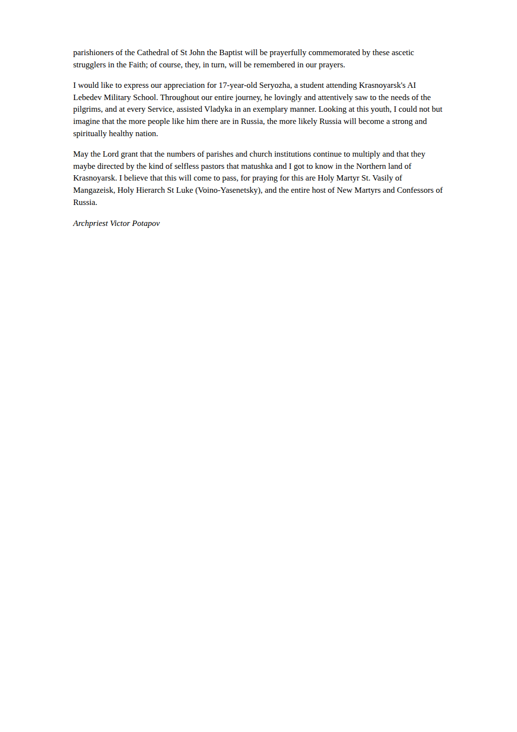parishioners of the Cathedral of St John the Baptist will be prayerfully commemorated by these ascetic strugglers in the Faith; of course, they, in turn, will be remembered in our prayers.
I would like to express our appreciation for 17-year-old Seryozha, a student attending Krasnoyarsk's AI Lebedev Military School. Throughout our entire journey, he lovingly and attentively saw to the needs of the pilgrims, and at every Service, assisted Vladyka in an exemplary manner. Looking at this youth, I could not but imagine that the more people like him there are in Russia, the more likely Russia will become a strong and spiritually healthy nation.
May the Lord grant that the numbers of parishes and church institutions continue to multiply and that they maybe directed by the kind of selfless pastors that matushka and I got to know in the Northern land of Krasnoyarsk. I believe that this will come to pass, for praying for this are Holy Martyr St. Vasily of Mangazeisk, Holy Hierarch St Luke (Voino-Yasenetsky), and the entire host of New Martyrs and Confessors of Russia.
Archpriest Victor Potapov